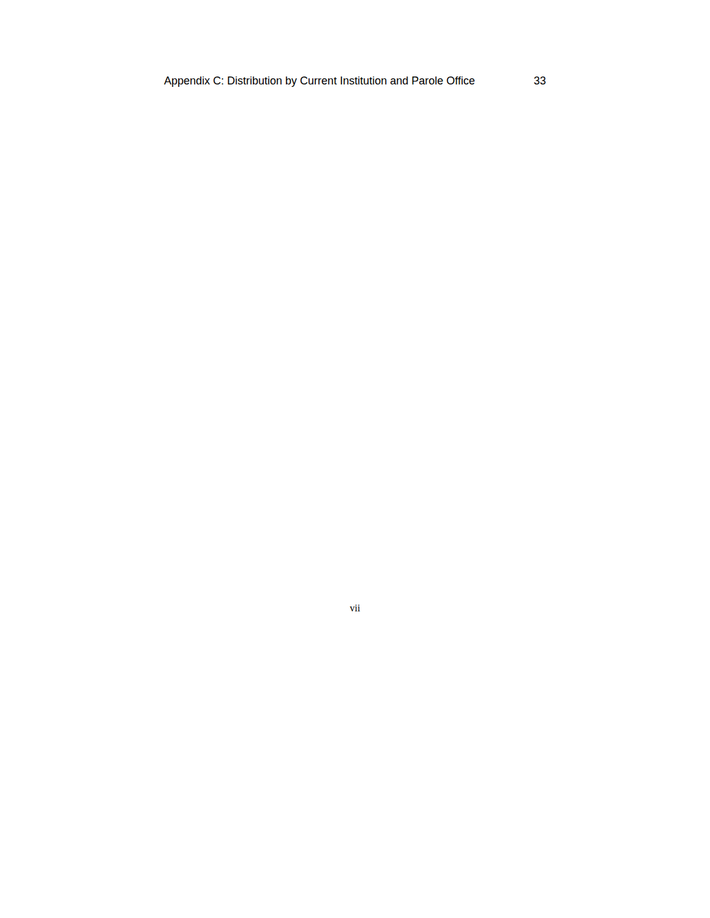Appendix C: Distribution by Current Institution and Parole Office 33
vii